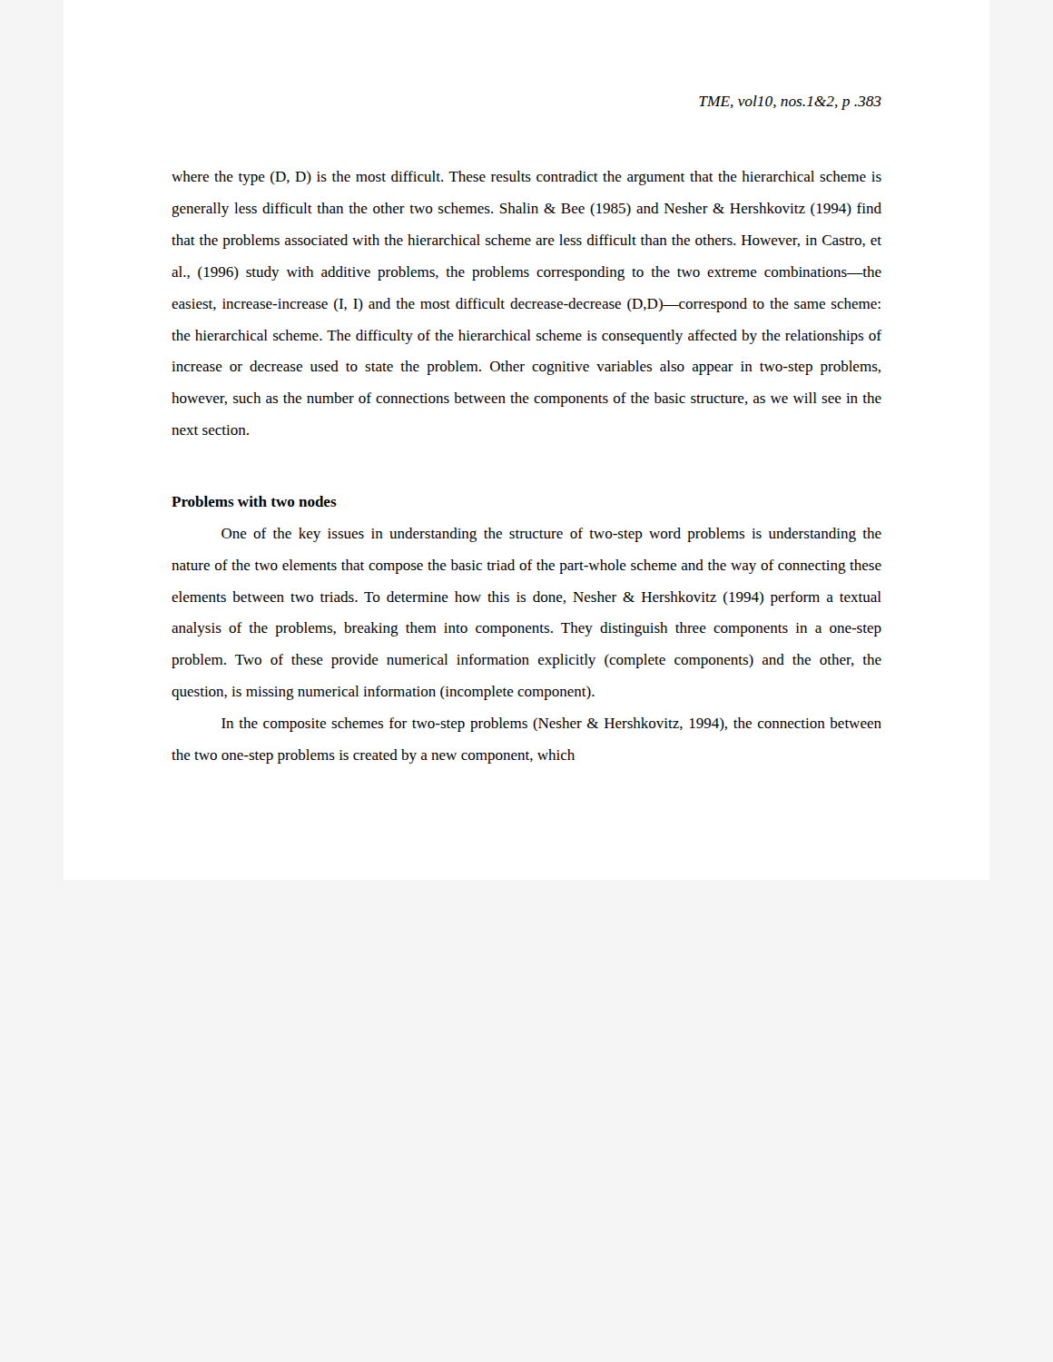TME, vol10, nos.1&2, p .383
where the type (D, D) is the most difficult. These results contradict the argument that the hierarchical scheme is generally less difficult than the other two schemes. Shalin & Bee (1985) and Nesher & Hershkovitz (1994) find that the problems associated with the hierarchical scheme are less difficult than the others. However, in Castro, et al., (1996) study with additive problems, the problems corresponding to the two extreme combinations—the easiest, increase-increase (I, I) and the most difficult decrease-decrease (D,D)—correspond to the same scheme: the hierarchical scheme. The difficulty of the hierarchical scheme is consequently affected by the relationships of increase or decrease used to state the problem. Other cognitive variables also appear in two-step problems, however, such as the number of connections between the components of the basic structure, as we will see in the next section.
Problems with two nodes
One of the key issues in understanding the structure of two-step word problems is understanding the nature of the two elements that compose the basic triad of the part-whole scheme and the way of connecting these elements between two triads. To determine how this is done, Nesher & Hershkovitz (1994) perform a textual analysis of the problems, breaking them into components. They distinguish three components in a one-step problem. Two of these provide numerical information explicitly (complete components) and the other, the question, is missing numerical information (incomplete component).
In the composite schemes for two-step problems (Nesher & Hershkovitz, 1994), the connection between the two one-step problems is created by a new component, which